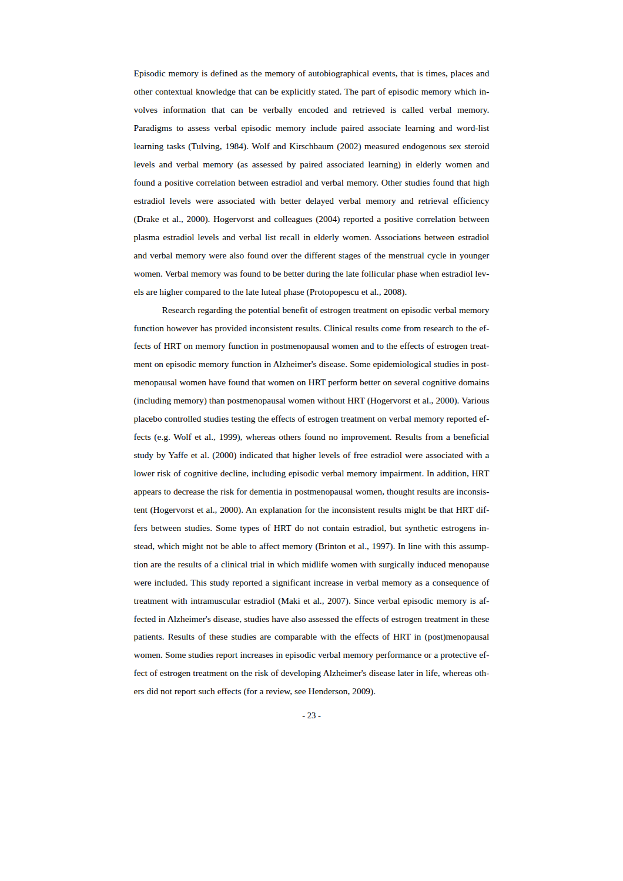Episodic memory is defined as the memory of autobiographical events, that is times, places and other contextual knowledge that can be explicitly stated. The part of episodic memory which involves information that can be verbally encoded and retrieved is called verbal memory. Paradigms to assess verbal episodic memory include paired associate learning and word-list learning tasks (Tulving, 1984). Wolf and Kirschbaum (2002) measured endogenous sex steroid levels and verbal memory (as assessed by paired associated learning) in elderly women and found a positive correlation between estradiol and verbal memory. Other studies found that high estradiol levels were associated with better delayed verbal memory and retrieval efficiency (Drake et al., 2000). Hogervorst and colleagues (2004) reported a positive correlation between plasma estradiol levels and verbal list recall in elderly women. Associations between estradiol and verbal memory were also found over the different stages of the menstrual cycle in younger women. Verbal memory was found to be better during the late follicular phase when estradiol levels are higher compared to the late luteal phase (Protopopescu et al., 2008).
Research regarding the potential benefit of estrogen treatment on episodic verbal memory function however has provided inconsistent results. Clinical results come from research to the effects of HRT on memory function in postmenopausal women and to the effects of estrogen treatment on episodic memory function in Alzheimer's disease. Some epidemiological studies in postmenopausal women have found that women on HRT perform better on several cognitive domains (including memory) than postmenopausal women without HRT (Hogervorst et al., 2000). Various placebo controlled studies testing the effects of estrogen treatment on verbal memory reported effects (e.g. Wolf et al., 1999), whereas others found no improvement. Results from a beneficial study by Yaffe et al. (2000) indicated that higher levels of free estradiol were associated with a lower risk of cognitive decline, including episodic verbal memory impairment. In addition, HRT appears to decrease the risk for dementia in postmenopausal women, thought results are inconsistent (Hogervorst et al., 2000). An explanation for the inconsistent results might be that HRT differs between studies. Some types of HRT do not contain estradiol, but synthetic estrogens instead, which might not be able to affect memory (Brinton et al., 1997). In line with this assumption are the results of a clinical trial in which midlife women with surgically induced menopause were included. This study reported a significant increase in verbal memory as a consequence of treatment with intramuscular estradiol (Maki et al., 2007). Since verbal episodic memory is affected in Alzheimer's disease, studies have also assessed the effects of estrogen treatment in these patients. Results of these studies are comparable with the effects of HRT in (post)menopausal women. Some studies report increases in episodic verbal memory performance or a protective effect of estrogen treatment on the risk of developing Alzheimer's disease later in life, whereas others did not report such effects (for a review, see Henderson, 2009).
- 23 -